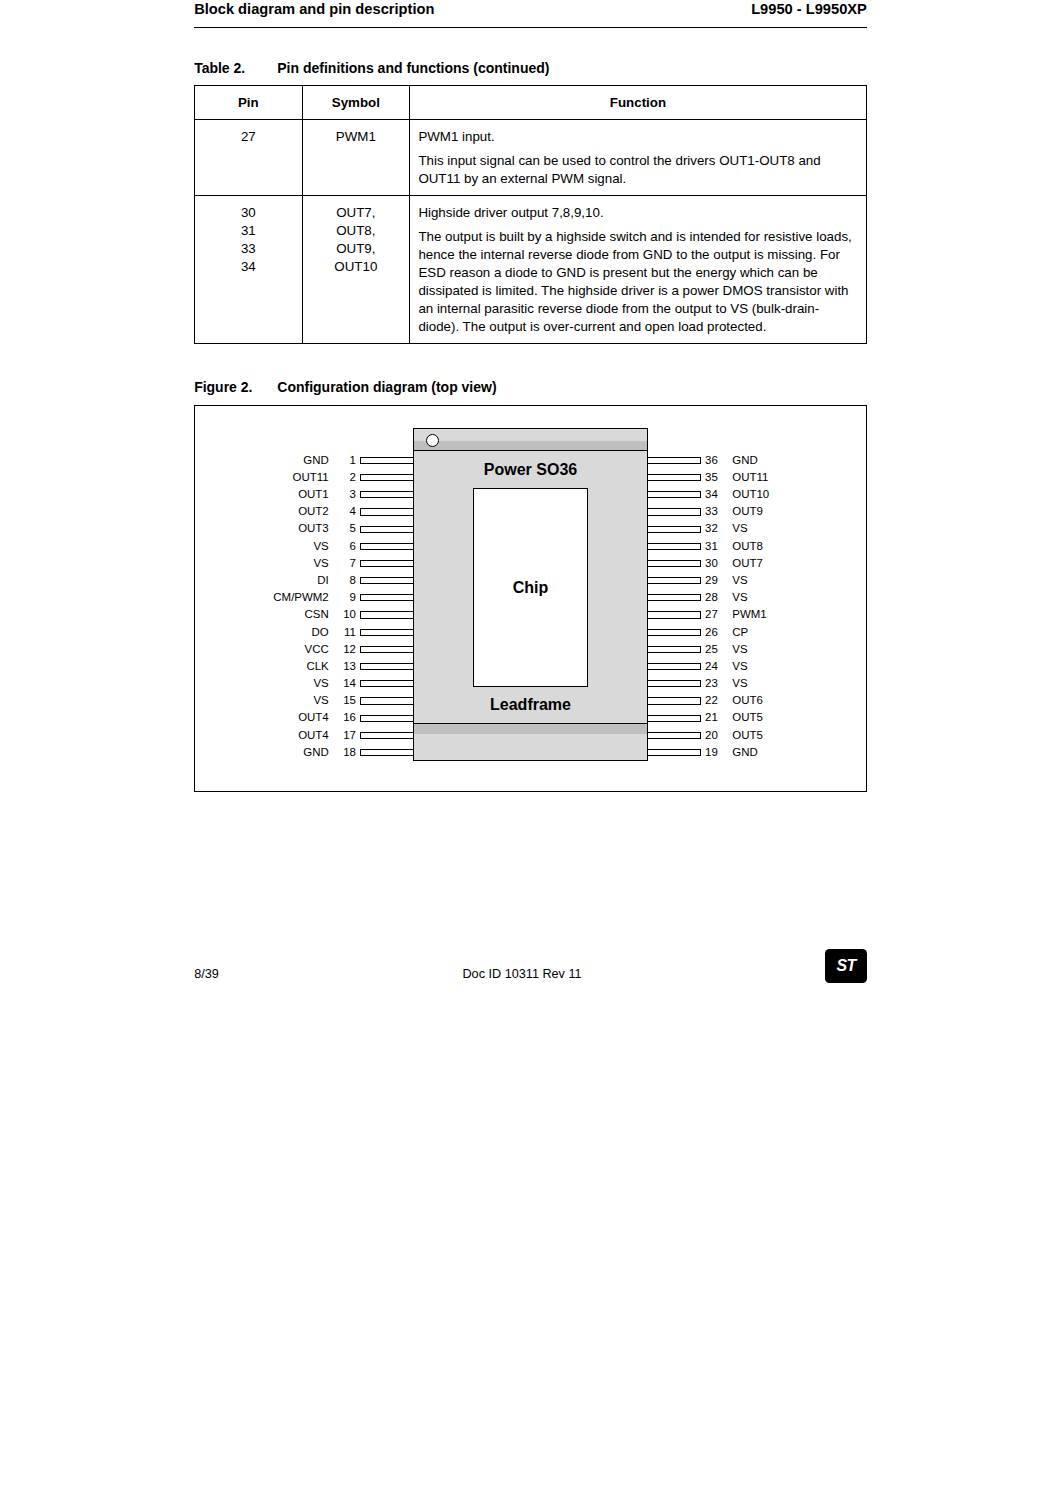Block diagram and pin description
L9950 - L9950XP
Table 2. Pin definitions and functions (continued)
| Pin | Symbol | Function |
| --- | --- | --- |
| 27 | PWM1 | PWM1 input. This input signal can be used to control the drivers OUT1-OUT8 and OUT11 by an external PWM signal. |
| 30 31 33 34 | OUT7, OUT8, OUT9, OUT10 | Highside driver output 7,8,9,10. The output is built by a highside switch and is intended for resistive loads, hence the internal reverse diode from GND to the output is missing. For ESD reason a diode to GND is present but the energy which can be dissipated is limited. The highside driver is a power DMOS transistor with an internal parasitic reverse diode from the output to VS (bulk-drain-diode). The output is over-current and open load protected. |
Figure 2. Configuration diagram (top view)
GND 1
OUT112
OUT13
OUT24
OUT35
VS 6
VS 7
DI 8
CM/PWM29
CSN 10
DO 11
VCC 12
CLK 13
VS 14
VS 15
OUT416
OUT417
GND 18
Power SO36
Chip
Leadframe
36 GND
35 OUT11
34 OUT10
33 OUT9
32 VS
31 OUT8
30 OUT7
29 VS
28 VS
27 PWM1
26 CP
25 VS
24 VS
23 VS
22 OUT6
21 OUT5
20 OUT5
19 GND
8/39
Doc ID 10311 Rev 11
ST